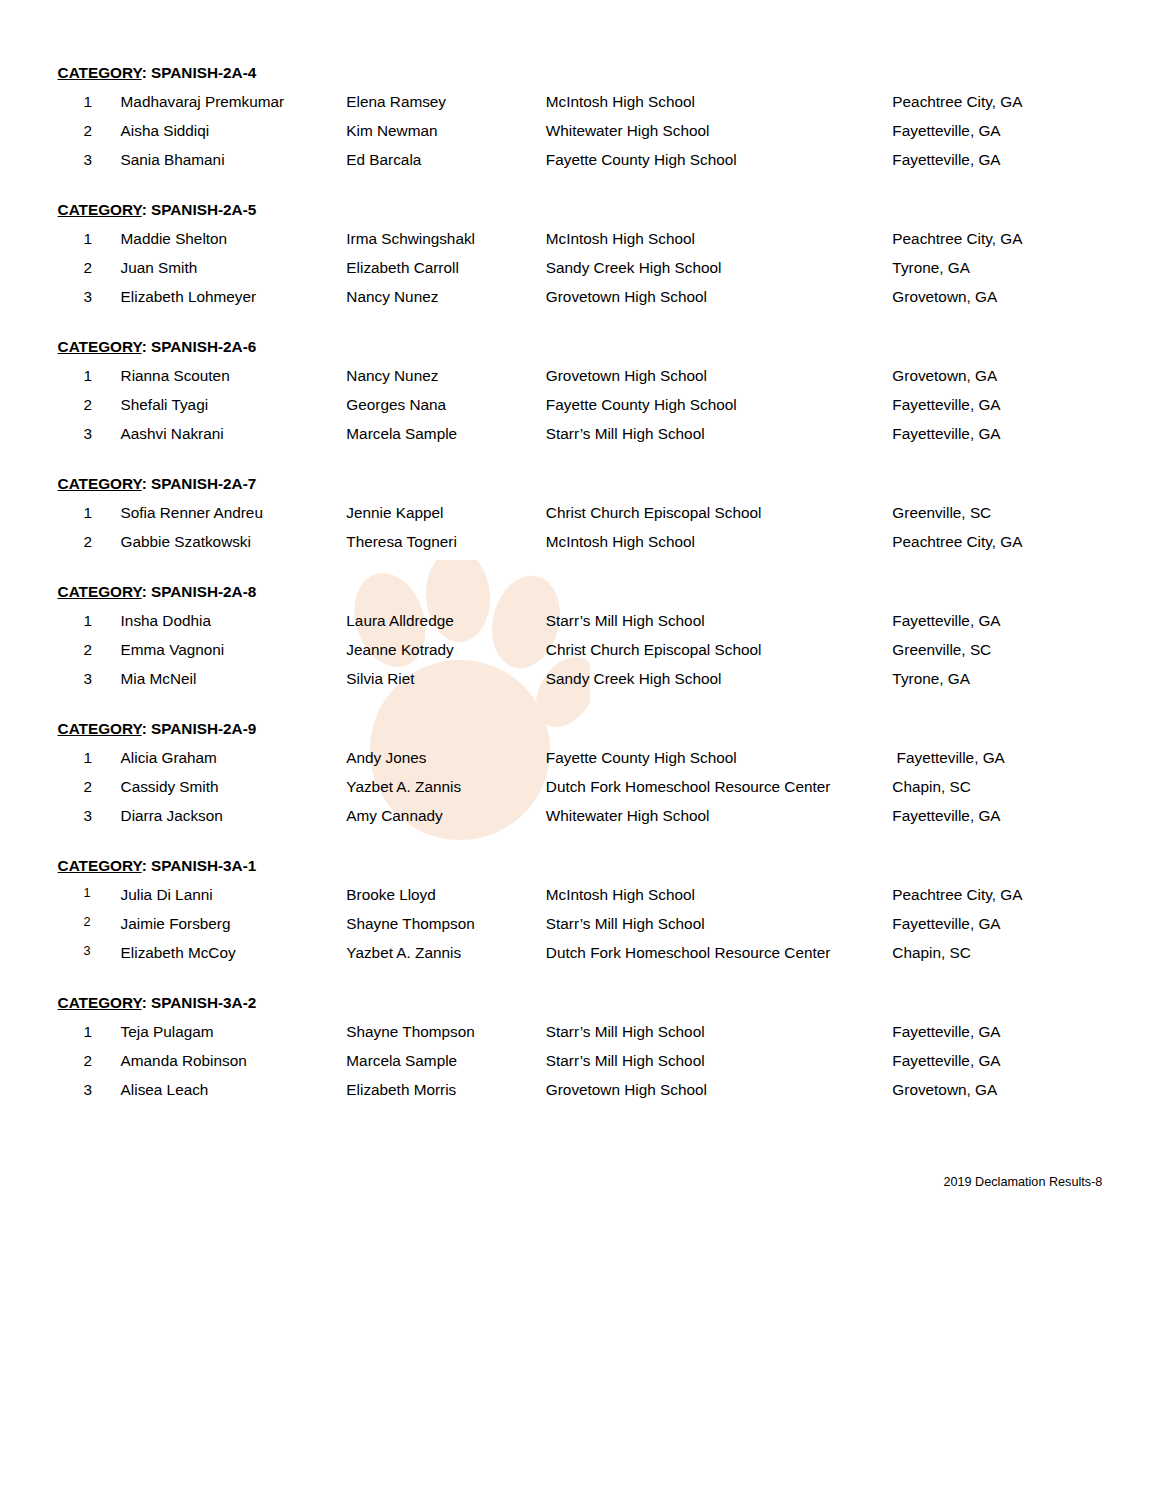CATEGORY: SPANISH-2A-4
| 1 | Madhavaraj Premkumar | Elena Ramsey | McIntosh High School | Peachtree City, GA |
| 2 | Aisha Siddiqi | Kim Newman | Whitewater High School | Fayetteville, GA |
| 3 | Sania Bhamani | Ed Barcala | Fayette County High School | Fayetteville, GA |
CATEGORY: SPANISH-2A-5
| 1 | Maddie Shelton | Irma Schwingshakl | McIntosh High School | Peachtree City, GA |
| 2 | Juan Smith | Elizabeth Carroll | Sandy Creek High School | Tyrone, GA |
| 3 | Elizabeth Lohmeyer | Nancy Nunez | Grovetown High School | Grovetown, GA |
CATEGORY: SPANISH-2A-6
| 1 | Rianna Scouten | Nancy Nunez | Grovetown High School | Grovetown, GA |
| 2 | Shefali Tyagi | Georges Nana | Fayette County High School | Fayetteville, GA |
| 3 | Aashvi Nakrani | Marcela Sample | Starr’s Mill High School | Fayetteville, GA |
CATEGORY: SPANISH-2A-7
| 1 | Sofia Renner Andreu | Jennie Kappel | Christ Church Episcopal School | Greenville, SC |
| 2 | Gabbie Szatkowski | Theresa Togneri | McIntosh High School | Peachtree City, GA |
CATEGORY: SPANISH-2A-8
| 1 | Insha Dodhia | Laura Alldredge | Starr’s Mill High School | Fayetteville, GA |
| 2 | Emma Vagnoni | Jeanne Kotrady | Christ Church Episcopal School | Greenville, SC |
| 3 | Mia McNeil | Silvia Riet | Sandy Creek High School | Tyrone, GA |
CATEGORY: SPANISH-2A-9
| 1 | Alicia Graham | Andy Jones | Fayette County High School | Fayetteville, GA |
| 2 | Cassidy Smith | Yazbet A. Zannis | Dutch Fork Homeschool Resource Center | Chapin, SC |
| 3 | Diarra Jackson | Amy Cannady | Whitewater High School | Fayetteville, GA |
CATEGORY: SPANISH-3A-1
| 1 | Julia Di Lanni | Brooke Lloyd | McIntosh High School | Peachtree City, GA |
| 2 | Jaimie Forsberg | Shayne Thompson | Starr’s Mill High School | Fayetteville, GA |
| 3 | Elizabeth McCoy | Yazbet A. Zannis | Dutch Fork Homeschool Resource Center | Chapin, SC |
CATEGORY: SPANISH-3A-2
| 1 | Teja Pulagam | Shayne Thompson | Starr’s Mill High School | Fayetteville, GA |
| 2 | Amanda Robinson | Marcela Sample | Starr’s Mill High School | Fayetteville, GA |
| 3 | Alisea Leach | Elizabeth Morris | Grovetown High School | Grovetown, GA |
2019 Declamation Results-8